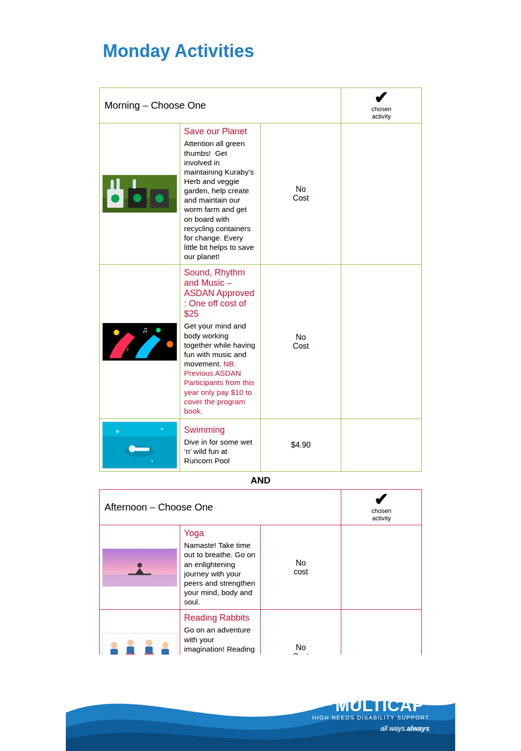Monday Activities
| Morning – Choose One | ✔ chosen activity |
| | Save our Planet Attention all green thumbs! Get involved in maintaining Kuraby’s Herb and veggie garden, help create and maintain our worm farm and get on board with recycling containers for change. Every little bit helps to save our planet! | No Cost | |
| | Sound, Rhythm and Music – ASDAN Approved : One off cost of $25 Get your mind and body working together while having fun with music and movement. NB. Previous ASDAN Participants from this year only pay $10 to cover the program book. | No Cost | |
| | Swimming Dive in for some wet ‘n’ wild fun at Runcorn Pool | $4.90 | |
AND
| Afternoon – Choose One | ✔ chosen activity |
| | Yoga Namaste! Take time out to breathe. Go on an enlightening journey with your peers and strengthen your mind, body and soul. | No cost | |
| | Reading Rabbits Go on an adventure with your imagination! Reading Rabbits explores stories about a different topic every week. | No Cost | |
| | Karaoke Klub Sing and dance to all your old favourites in Kuraby’s Karaoke Klub! | No Cost | |
✦✦✦
MULTICAP®
High Needs Disability Support
all ways.always